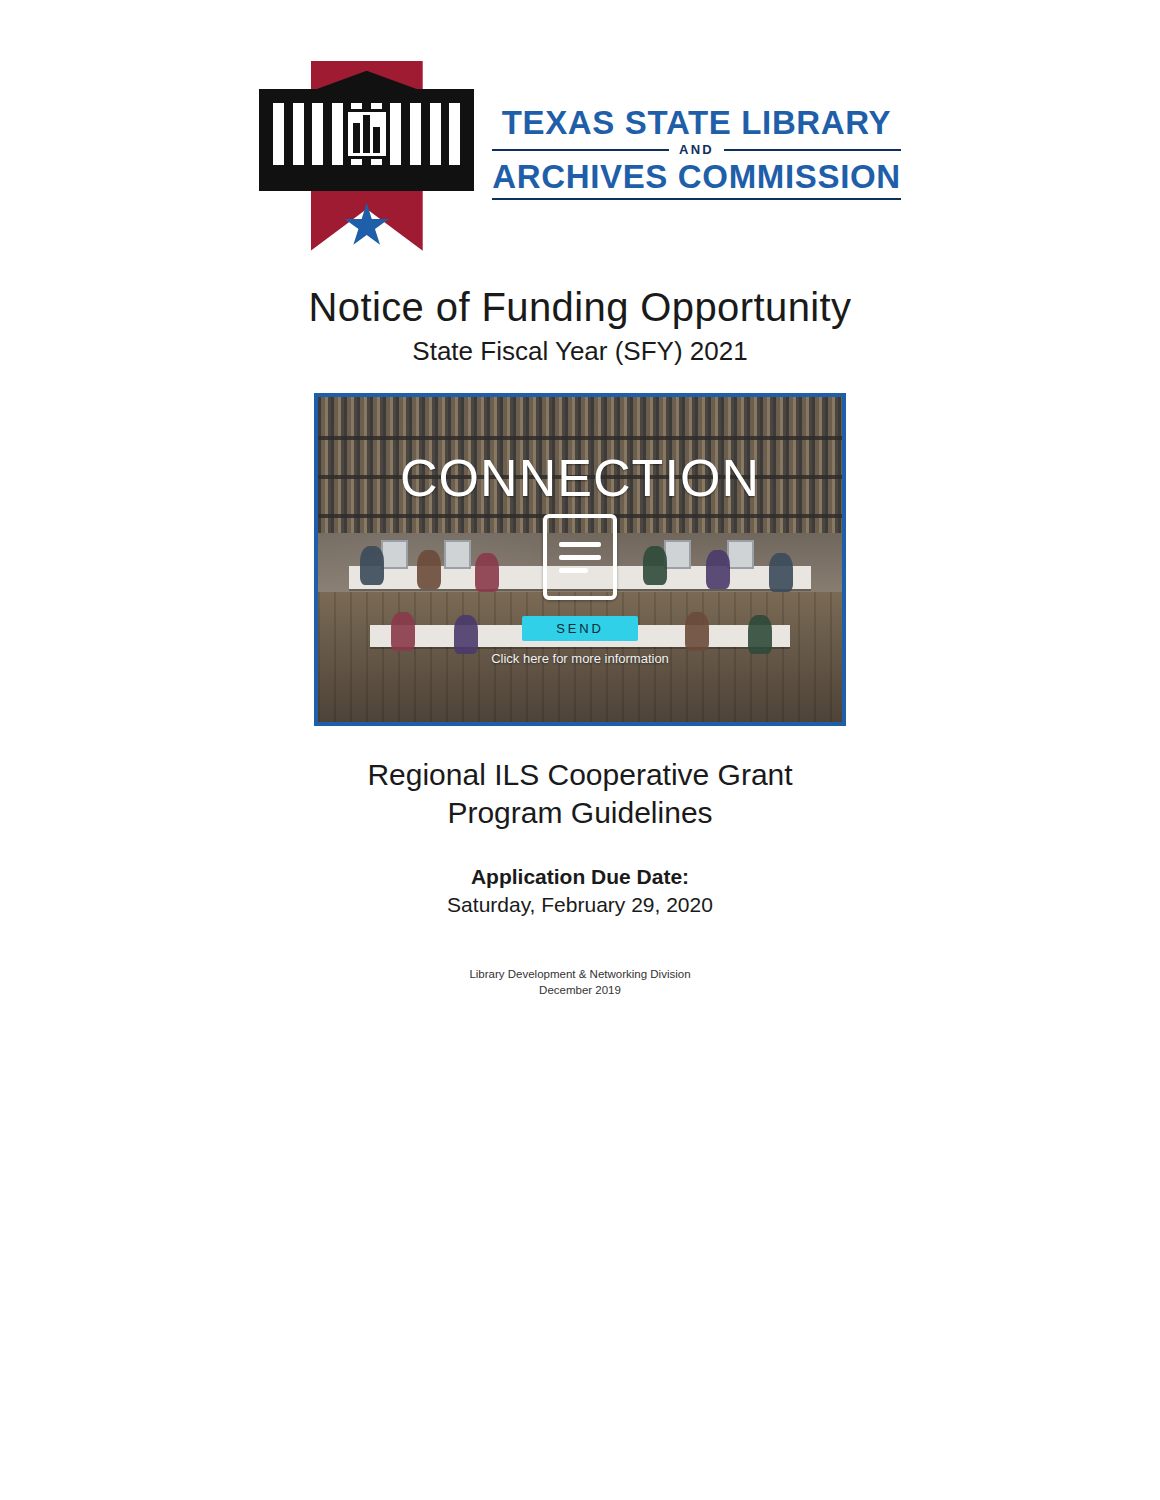TEXAS STATE LIBRARY
AND
ARCHIVES COMMISSION
Notice of Funding Opportunity
State Fiscal Year (SFY) 2021
CONNECTION
SEND
Click here for more information
Regional ILS Cooperative Grant
Program Guidelines
Application Due Date:
Saturday, February 29, 2020
Library Development & Networking Division
December 2019